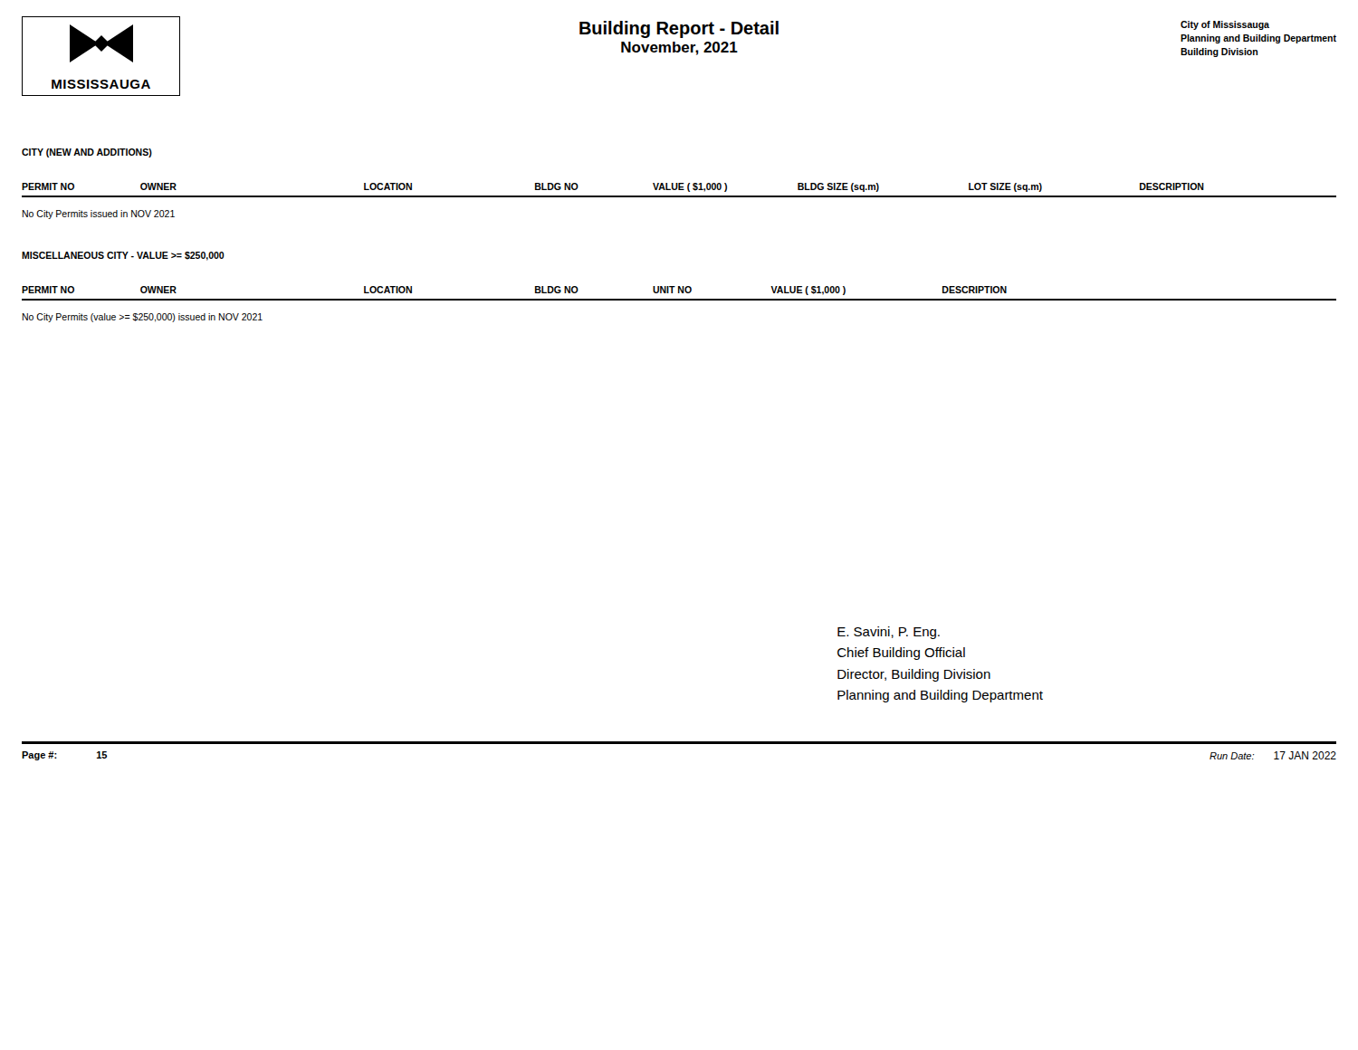MISSISSAUGA
Building Report - Detail
November, 2021
City of Mississauga
Planning and Building Department
Building Division
CITY (NEW AND ADDITIONS)
| PERMIT NO | OWNER | LOCATION | BLDG NO | VALUE ( $1,000 ) | BLDG SIZE (sq.m) | LOT SIZE (sq.m) | DESCRIPTION |
| --- | --- | --- | --- | --- | --- | --- | --- |
No City Permits issued in NOV 2021
MISCELLANEOUS CITY - VALUE >= $250,000
| PERMIT NO | OWNER | LOCATION | BLDG NO | UNIT NO | VALUE ( $1,000 ) | DESCRIPTION |
| --- | --- | --- | --- | --- | --- | --- |
No City Permits (value >= $250,000) issued in NOV 2021
E. Savini, P. Eng.
Chief Building Official
Director, Building Division
Planning and Building Department
Page #: 15 Run Date: 17 JAN 2022